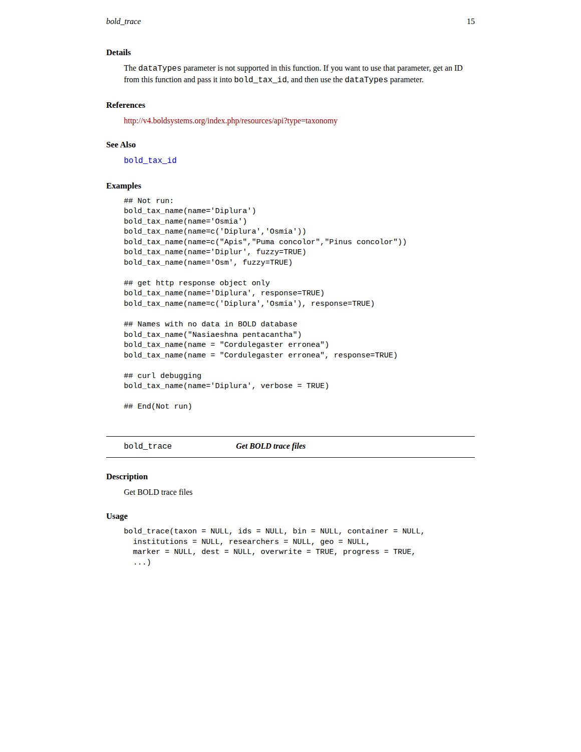bold_trace 15
Details
The dataTypes parameter is not supported in this function. If you want to use that parameter, get an ID from this function and pass it into bold_tax_id, and then use the dataTypes parameter.
References
http://v4.boldsystems.org/index.php/resources/api?type=taxonomy
See Also
bold_tax_id
Examples
## Not run:
bold_tax_name(name='Diplura')
bold_tax_name(name='Osmia')
bold_tax_name(name=c('Diplura','Osmia'))
bold_tax_name(name=c("Apis","Puma concolor","Pinus concolor"))
bold_tax_name(name='Diplur', fuzzy=TRUE)
bold_tax_name(name='Osm', fuzzy=TRUE)

## get http response object only
bold_tax_name(name='Diplura', response=TRUE)
bold_tax_name(name=c('Diplura','Osmia'), response=TRUE)

## Names with no data in BOLD database
bold_tax_name("Nasiaeshna pentacantha")
bold_tax_name(name = "Cordulegaster erronea")
bold_tax_name(name = "Cordulegaster erronea", response=TRUE)

## curl debugging
bold_tax_name(name='Diplura', verbose = TRUE)

## End(Not run)
bold_trace Get BOLD trace files
Description
Get BOLD trace files
Usage
bold_trace(taxon = NULL, ids = NULL, bin = NULL, container = NULL,
  institutions = NULL, researchers = NULL, geo = NULL,
  marker = NULL, dest = NULL, overwrite = TRUE, progress = TRUE,
  ...)